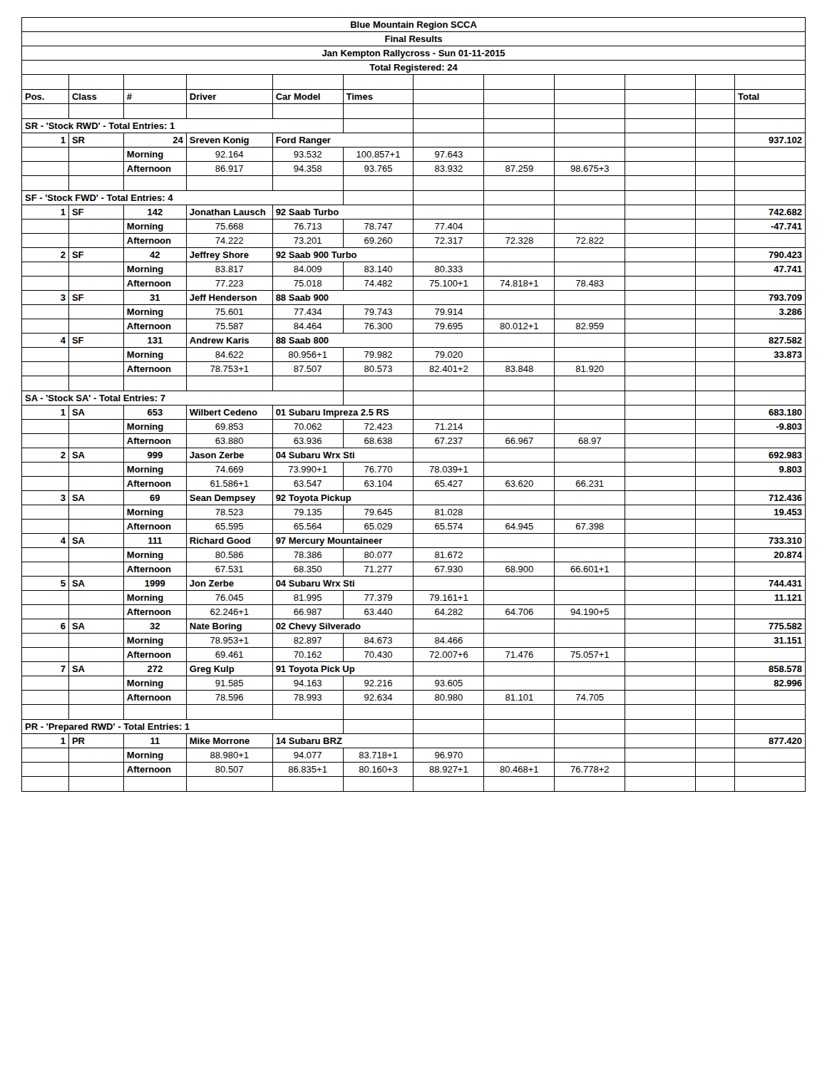| Blue Mountain Region SCCA |
| Final Results |
| Jan Kempton Rallycross - Sun 01-11-2015 |
| Total Registered: 24 |
| Pos. | Class | # | Driver | Car Model | Times | | | | | | Total |
| SR - 'Stock RWD' - Total Entries: 1 | | | | | | | |
| 1 | SR | 24 | Sreven Konig | Ford Ranger | | | | | | 937.102 |
| | | Morning | 92.164 | 93.532 | 100.857+1 | 97.643 | | | | | |
| | | Afternoon | 86.917 | 94.358 | 93.765 | 83.932 | 87.259 | 98.675+3 | | | |
| SF - 'Stock FWD' - Total Entries: 4 | | | | | | | |
| 1 | SF | 142 | Jonathan Lausch | 92 Saab Turbo | | | | | | 742.682 |
| | | Morning | 75.668 | 76.713 | 78.747 | 77.404 | | | | | -47.741 |
| | | Afternoon | 74.222 | 73.201 | 69.260 | 72.317 | 72.328 | 72.822 | | | |
| 2 | SF | 42 | Jeffrey Shore | 92 Saab 900 Turbo | | | | | | 790.423 |
| | | Morning | 83.817 | 84.009 | 83.140 | 80.333 | | | | | 47.741 |
| | | Afternoon | 77.223 | 75.018 | 74.482 | 75.100+1 | 74.818+1 | 78.483 | | | |
| 3 | SF | 31 | Jeff Henderson | 88 Saab 900 | | | | | | 793.709 |
| | | Morning | 75.601 | 77.434 | 79.743 | 79.914 | | | | | 3.286 |
| | | Afternoon | 75.587 | 84.464 | 76.300 | 79.695 | 80.012+1 | 82.959 | | | |
| 4 | SF | 131 | Andrew Karis | 88 Saab 800 | | | | | | 827.582 |
| | | Morning | 84.622 | 80.956+1 | 79.982 | 79.020 | | | | | 33.873 |
| | | Afternoon | 78.753+1 | 87.507 | 80.573 | 82.401+2 | 83.848 | 81.920 | | | |
| SA - 'Stock SA' - Total Entries: 7 | | | | | | | |
| 1 | SA | 653 | Wilbert Cedeno | 01 Subaru Impreza 2.5 RS | | | | | | 683.180 |
| | | Morning | 69.853 | 70.062 | 72.423 | 71.214 | | | | | -9.803 |
| | | Afternoon | 63.880 | 63.936 | 68.638 | 67.237 | 66.967 | 68.97 | | | |
| 2 | SA | 999 | Jason Zerbe | 04 Subaru Wrx Sti | | | | | | 692.983 |
| | | Morning | 74.669 | 73.990+1 | 76.770 | 78.039+1 | | | | | 9.803 |
| | | Afternoon | 61.586+1 | 63.547 | 63.104 | 65.427 | 63.620 | 66.231 | | | |
| 3 | SA | 69 | Sean Dempsey | 92 Toyota Pickup | | | | | | 712.436 |
| | | Morning | 78.523 | 79.135 | 79.645 | 81.028 | | | | | 19.453 |
| | | Afternoon | 65.595 | 65.564 | 65.029 | 65.574 | 64.945 | 67.398 | | | |
| 4 | SA | 111 | Richard Good | 97 Mercury Mountaineer | | | | | | 733.310 |
| | | Morning | 80.586 | 78.386 | 80.077 | 81.672 | | | | | 20.874 |
| | | Afternoon | 67.531 | 68.350 | 71.277 | 67.930 | 68.900 | 66.601+1 | | | |
| 5 | SA | 1999 | Jon Zerbe | 04 Subaru Wrx Sti | | | | | | 744.431 |
| | | Morning | 76.045 | 81.995 | 77.379 | 79.161+1 | | | | | 11.121 |
| | | Afternoon | 62.246+1 | 66.987 | 63.440 | 64.282 | 64.706 | 94.190+5 | | | |
| 6 | SA | 32 | Nate Boring | 02 Chevy Silverado | | | | | | 775.582 |
| | | Morning | 78.953+1 | 82.897 | 84.673 | 84.466 | | | | | 31.151 |
| | | Afternoon | 69.461 | 70.162 | 70.430 | 72.007+6 | 71.476 | 75.057+1 | | | |
| 7 | SA | 272 | Greg Kulp | 91 Toyota Pick Up | | | | | | 858.578 |
| | | Morning | 91.585 | 94.163 | 92.216 | 93.605 | | | | | 82.996 |
| | | Afternoon | 78.596 | 78.993 | 92.634 | 80.980 | 81.101 | 74.705 | | | |
| PR - 'Prepared RWD' - Total Entries: 1 | | | | | | | |
| 1 | PR | 11 | Mike Morrone | 14 Subaru BRZ | | | | | | 877.420 |
| | | Morning | 88.980+1 | 94.077 | 83.718+1 | 96.970 | | | | | |
| | | Afternoon | 80.507 | 86.835+1 | 80.160+3 | 88.927+1 | 80.468+1 | 76.778+2 | | | |